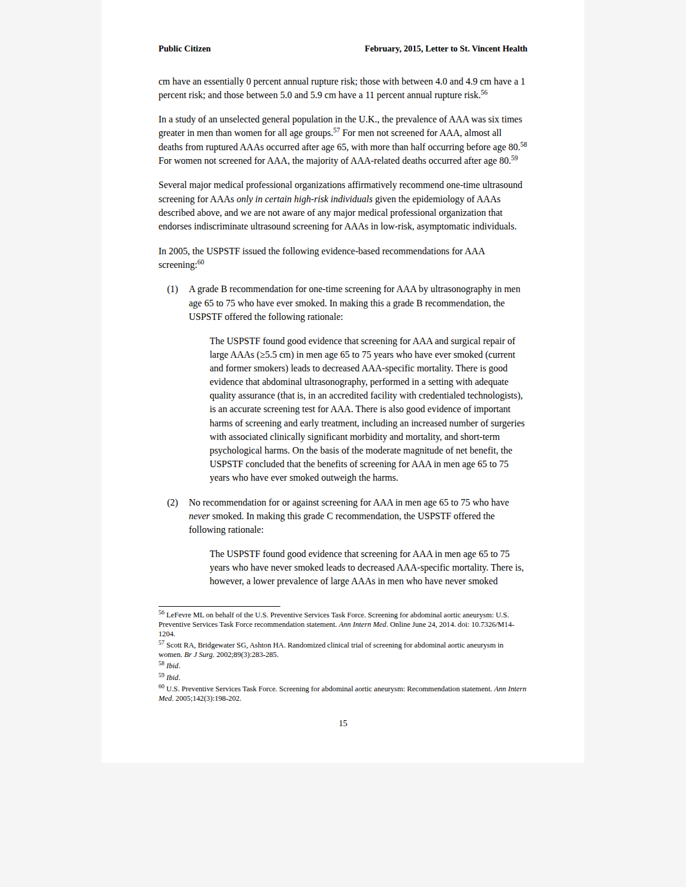Public Citizen
February, 2015, Letter to St. Vincent Health
cm have an essentially 0 percent annual rupture risk; those with between 4.0 and 4.9 cm have a 1 percent risk; and those between 5.0 and 5.9 cm have a 11 percent annual rupture risk.56
In a study of an unselected general population in the U.K., the prevalence of AAA was six times greater in men than women for all age groups.57 For men not screened for AAA, almost all deaths from ruptured AAAs occurred after age 65, with more than half occurring before age 80.58 For women not screened for AAA, the majority of AAA-related deaths occurred after age 80.59
Several major medical professional organizations affirmatively recommend one-time ultrasound screening for AAAs only in certain high-risk individuals given the epidemiology of AAAs described above, and we are not aware of any major medical professional organization that endorses indiscriminate ultrasound screening for AAAs in low-risk, asymptomatic individuals.
In 2005, the USPSTF issued the following evidence-based recommendations for AAA screening:60
(1) A grade B recommendation for one-time screening for AAA by ultrasonography in men age 65 to 75 who have ever smoked. In making this a grade B recommendation, the USPSTF offered the following rationale:
The USPSTF found good evidence that screening for AAA and surgical repair of large AAAs (≥5.5 cm) in men age 65 to 75 years who have ever smoked (current and former smokers) leads to decreased AAA-specific mortality. There is good evidence that abdominal ultrasonography, performed in a setting with adequate quality assurance (that is, in an accredited facility with credentialed technologists), is an accurate screening test for AAA. There is also good evidence of important harms of screening and early treatment, including an increased number of surgeries with associated clinically significant morbidity and mortality, and short-term psychological harms. On the basis of the moderate magnitude of net benefit, the USPSTF concluded that the benefits of screening for AAA in men age 65 to 75 years who have ever smoked outweigh the harms.
(2) No recommendation for or against screening for AAA in men age 65 to 75 who have never smoked. In making this grade C recommendation, the USPSTF offered the following rationale:
The USPSTF found good evidence that screening for AAA in men age 65 to 75 years who have never smoked leads to decreased AAA-specific mortality. There is, however, a lower prevalence of large AAAs in men who have never smoked
56 LeFevre ML on behalf of the U.S. Preventive Services Task Force. Screening for abdominal aortic aneurysm: U.S. Preventive Services Task Force recommendation statement. Ann Intern Med. Online June 24, 2014. doi: 10.7326/M14-1204.
57 Scott RA, Bridgewater SG, Ashton HA. Randomized clinical trial of screening for abdominal aortic aneurysm in women. Br J Surg. 2002;89(3):283-285.
58 Ibid.
59 Ibid.
60 U.S. Preventive Services Task Force. Screening for abdominal aortic aneurysm: Recommendation statement. Ann Intern Med. 2005;142(3):198-202.
15